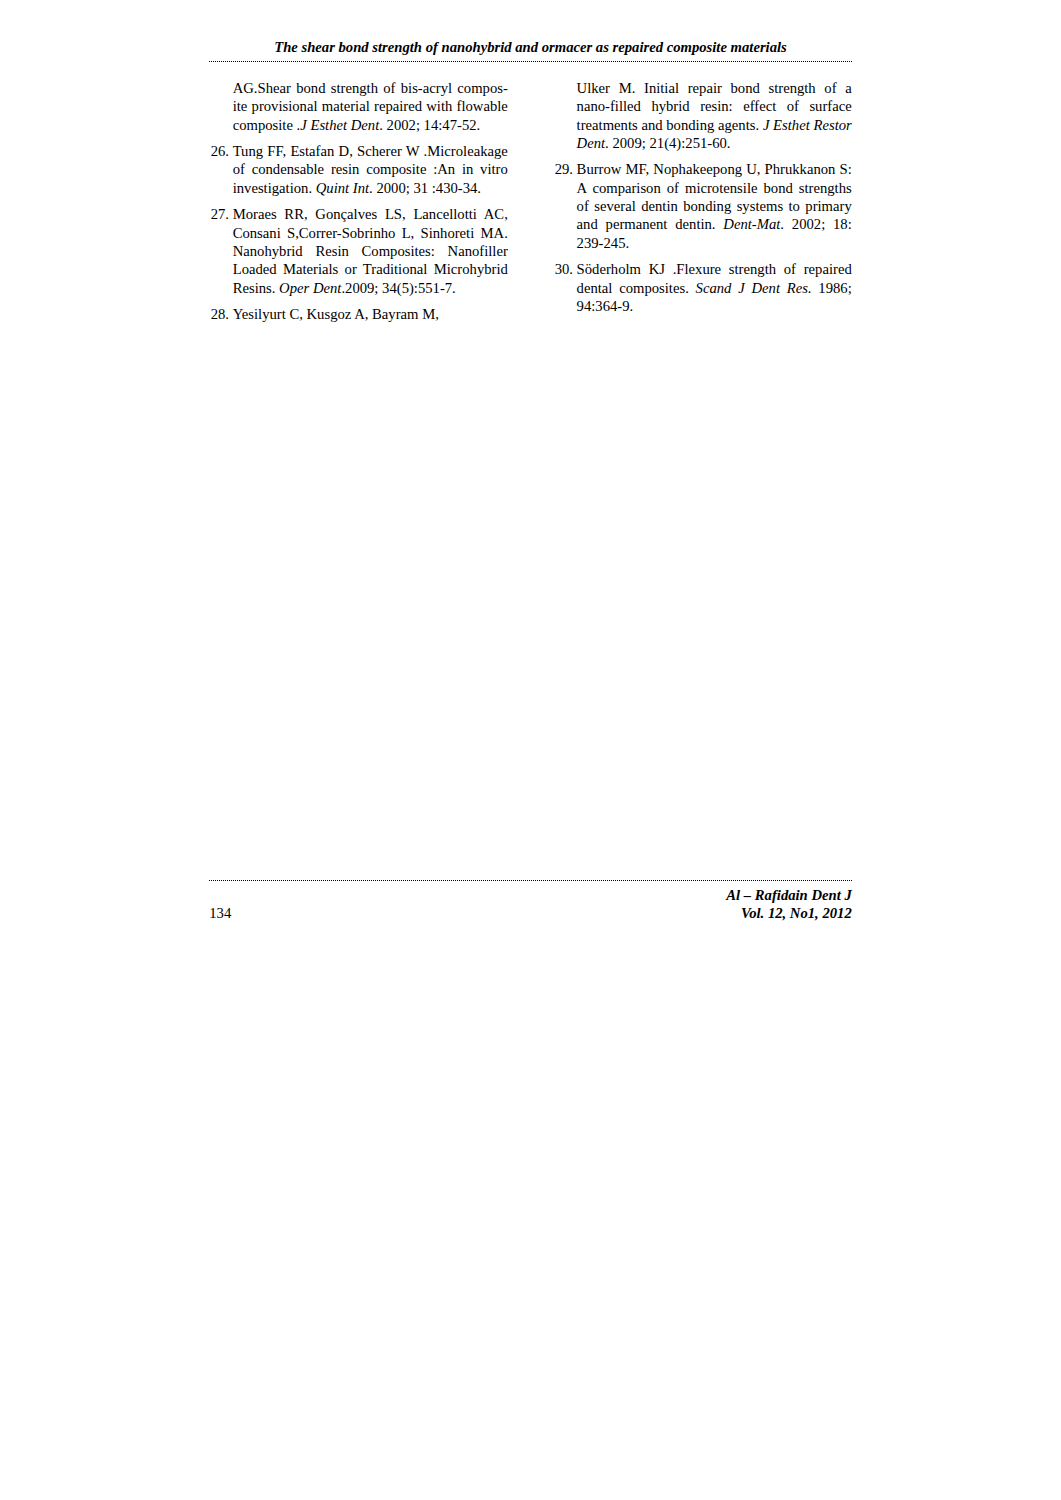The shear bond strength of nanohybrid and ormacer as repaired composite materials
AG.Shear bond strength of bis-acryl composite provisional material repaired with flowable composite .J Esthet Dent. 2002; 14:47-52.
Tung FF, Estafan D, Scherer W .Microleakage of condensable resin composite :An in vitro investigation. Quint Int. 2000; 31 :430-34.
Moraes RR, Gonçalves LS, Lancellotti AC, Consani S,Correr-Sobrinho L, Sinhoreti MA. Nanohybrid Resin Composites: Nanofiller Loaded Materials or Traditional Microhybrid Resins. Oper Dent.2009; 34(5):551-7.
Yesilyurt C, Kusgoz A, Bayram M,
Ulker M. Initial repair bond strength of a nano-filled hybrid resin: effect of surface treatments and bonding agents. J Esthet Restor Dent. 2009; 21(4):251-60.
Burrow MF, Nophakeepong U, Phrukkanon S: A comparison of microtensile bond strengths of several dentin bonding systems to primary and permanent dentin. Dent-Mat. 2002; 18: 239-245.
Söderholm KJ .Flexure strength of repaired dental composites. Scand J Dent Res. 1986; 94:364-9.
134
Al – Rafidain Dent J
Vol. 12, No1, 2012